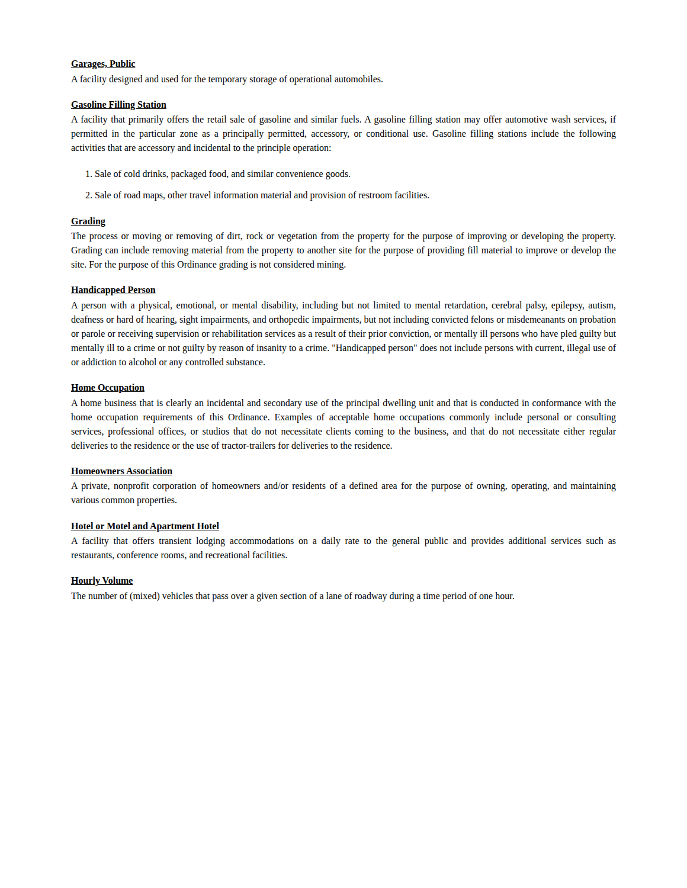Garages, Public
A facility designed and used for the temporary storage of operational automobiles.
Gasoline Filling Station
A facility that primarily offers the retail sale of gasoline and similar fuels. A gasoline filling station may offer automotive wash services, if permitted in the particular zone as a principally permitted, accessory, or conditional use. Gasoline filling stations include the following activities that are accessory and incidental to the principle operation:
Sale of cold drinks, packaged food, and similar convenience goods.
Sale of road maps, other travel information material and provision of restroom facilities.
Grading
The process or moving or removing of dirt, rock or vegetation from the property for the purpose of improving or developing the property. Grading can include removing material from the property to another site for the purpose of providing fill material to improve or develop the site. For the purpose of this Ordinance grading is not considered mining.
Handicapped Person
A person with a physical, emotional, or mental disability, including but not limited to mental retardation, cerebral palsy, epilepsy, autism, deafness or hard of hearing, sight impairments, and orthopedic impairments, but not including convicted felons or misdemeanants on probation or parole or receiving supervision or rehabilitation services as a result of their prior conviction, or mentally ill persons who have pled guilty but mentally ill to a crime or not guilty by reason of insanity to a crime. "Handicapped person" does not include persons with current, illegal use of or addiction to alcohol or any controlled substance.
Home Occupation
A home business that is clearly an incidental and secondary use of the principal dwelling unit and that is conducted in conformance with the home occupation requirements of this Ordinance. Examples of acceptable home occupations commonly include personal or consulting services, professional offices, or studios that do not necessitate clients coming to the business, and that do not necessitate either regular deliveries to the residence or the use of tractor-trailers for deliveries to the residence.
Homeowners Association
A private, nonprofit corporation of homeowners and/or residents of a defined area for the purpose of owning, operating, and maintaining various common properties.
Hotel or Motel and Apartment Hotel
A facility that offers transient lodging accommodations on a daily rate to the general public and provides additional services such as restaurants, conference rooms, and recreational facilities.
Hourly Volume
The number of (mixed) vehicles that pass over a given section of a lane of roadway during a time period of one hour.